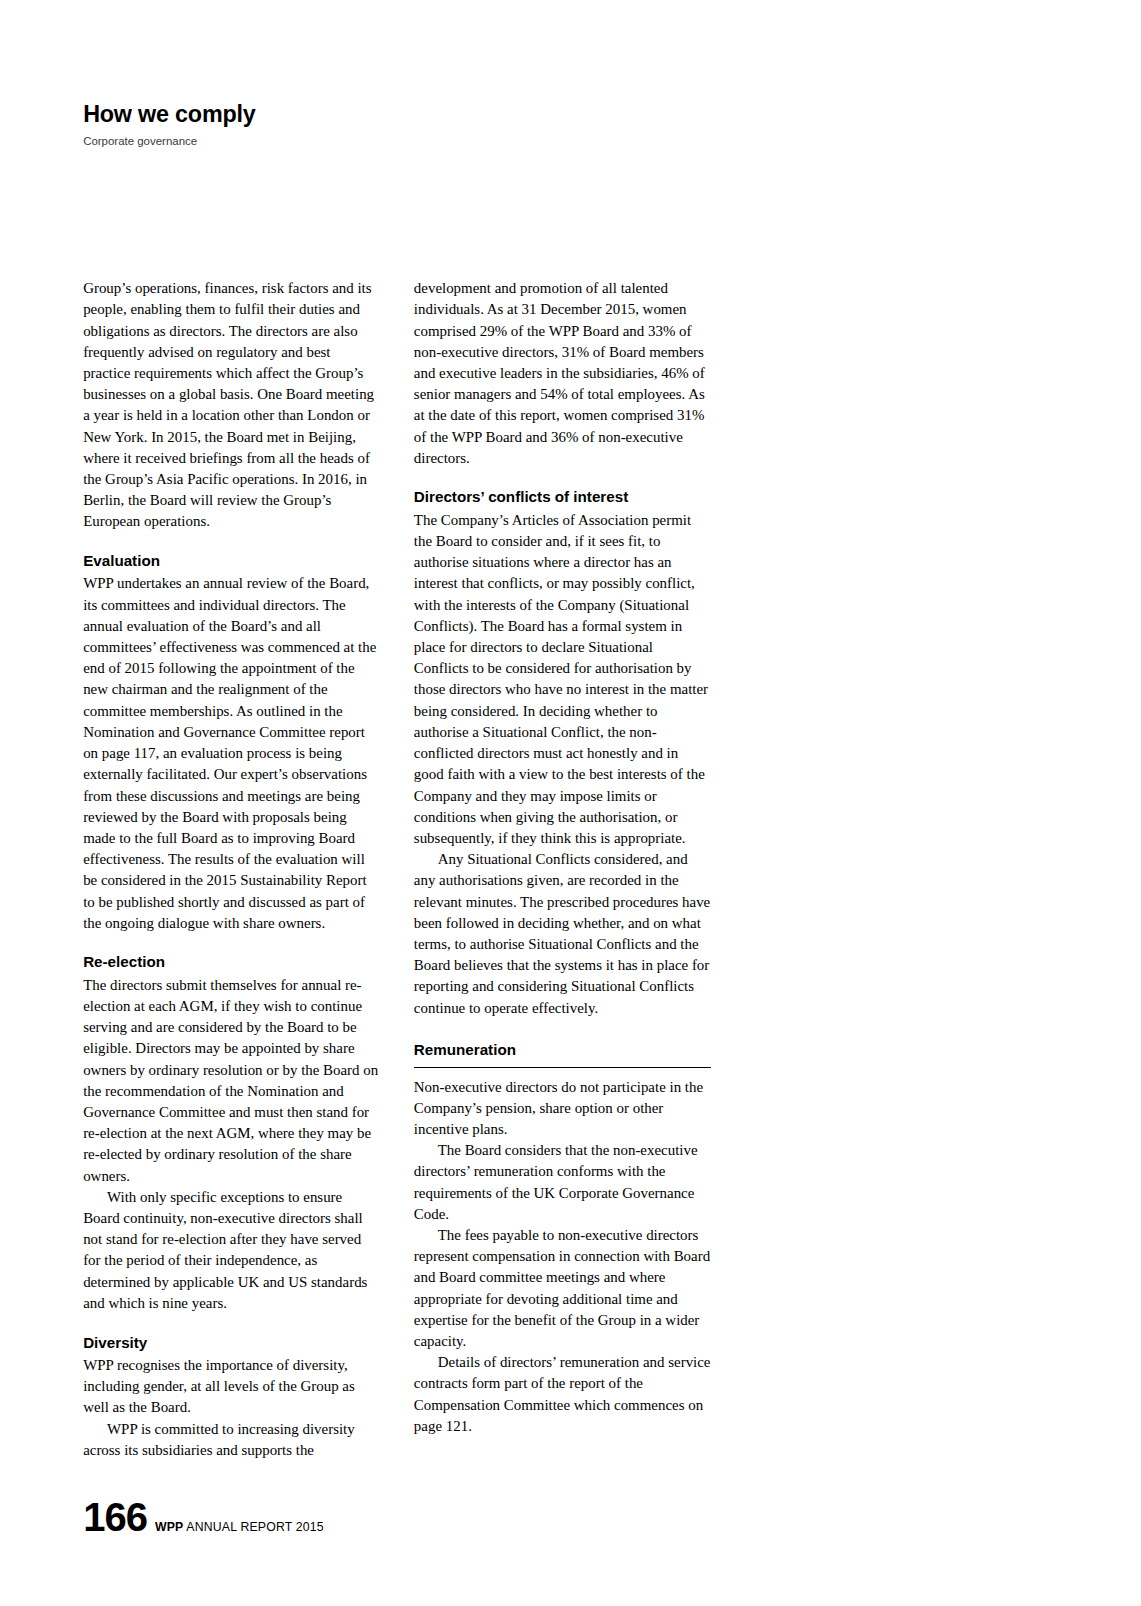How we comply
Corporate governance
Group’s operations, finances, risk factors and its people, enabling them to fulfil their duties and obligations as directors. The directors are also frequently advised on regulatory and best practice requirements which affect the Group’s businesses on a global basis. One Board meeting a year is held in a location other than London or New York. In 2015, the Board met in Beijing, where it received briefings from all the heads of the Group’s Asia Pacific operations. In 2016, in Berlin, the Board will review the Group’s European operations.
Evaluation
WPP undertakes an annual review of the Board, its committees and individual directors. The annual evaluation of the Board’s and all committees’ effectiveness was commenced at the end of 2015 following the appointment of the new chairman and the realignment of the committee memberships. As outlined in the Nomination and Governance Committee report on page 117, an evaluation process is being externally facilitated. Our expert’s observations from these discussions and meetings are being reviewed by the Board with proposals being made to the full Board as to improving Board effectiveness. The results of the evaluation will be considered in the 2015 Sustainability Report to be published shortly and discussed as part of the ongoing dialogue with share owners.
Re-election
The directors submit themselves for annual re-election at each AGM, if they wish to continue serving and are considered by the Board to be eligible. Directors may be appointed by share owners by ordinary resolution or by the Board on the recommendation of the Nomination and Governance Committee and must then stand for re-election at the next AGM, where they may be re-elected by ordinary resolution of the share owners.
With only specific exceptions to ensure Board continuity, non-executive directors shall not stand for re-election after they have served for the period of their independence, as determined by applicable UK and US standards and which is nine years.
Diversity
WPP recognises the importance of diversity, including gender, at all levels of the Group as well as the Board.
WPP is committed to increasing diversity across its subsidiaries and supports the development and promotion of all talented individuals. As at 31 December 2015, women comprised 29% of the WPP Board and 33% of non-executive directors, 31% of Board members and executive leaders in the subsidiaries, 46% of senior managers and 54% of total employees. As at the date of this report, women comprised 31% of the WPP Board and 36% of non-executive directors.
Directors’ conflicts of interest
The Company’s Articles of Association permit the Board to consider and, if it sees fit, to authorise situations where a director has an interest that conflicts, or may possibly conflict, with the interests of the Company (Situational Conflicts). The Board has a formal system in place for directors to declare Situational Conflicts to be considered for authorisation by those directors who have no interest in the matter being considered. In deciding whether to authorise a Situational Conflict, the non-conflicted directors must act honestly and in good faith with a view to the best interests of the Company and they may impose limits or conditions when giving the authorisation, or subsequently, if they think this is appropriate.
Any Situational Conflicts considered, and any authorisations given, are recorded in the relevant minutes. The prescribed procedures have been followed in deciding whether, and on what terms, to authorise Situational Conflicts and the Board believes that the systems it has in place for reporting and considering Situational Conflicts continue to operate effectively.
Remuneration
Non-executive directors do not participate in the Company’s pension, share option or other incentive plans.
The Board considers that the non-executive directors’ remuneration conforms with the requirements of the UK Corporate Governance Code.
The fees payable to non-executive directors represent compensation in connection with Board and Board committee meetings and where appropriate for devoting additional time and expertise for the benefit of the Group in a wider capacity.
Details of directors’ remuneration and service contracts form part of the report of the Compensation Committee which commences on page 121.
166 WPP ANNUAL REPORT 2015